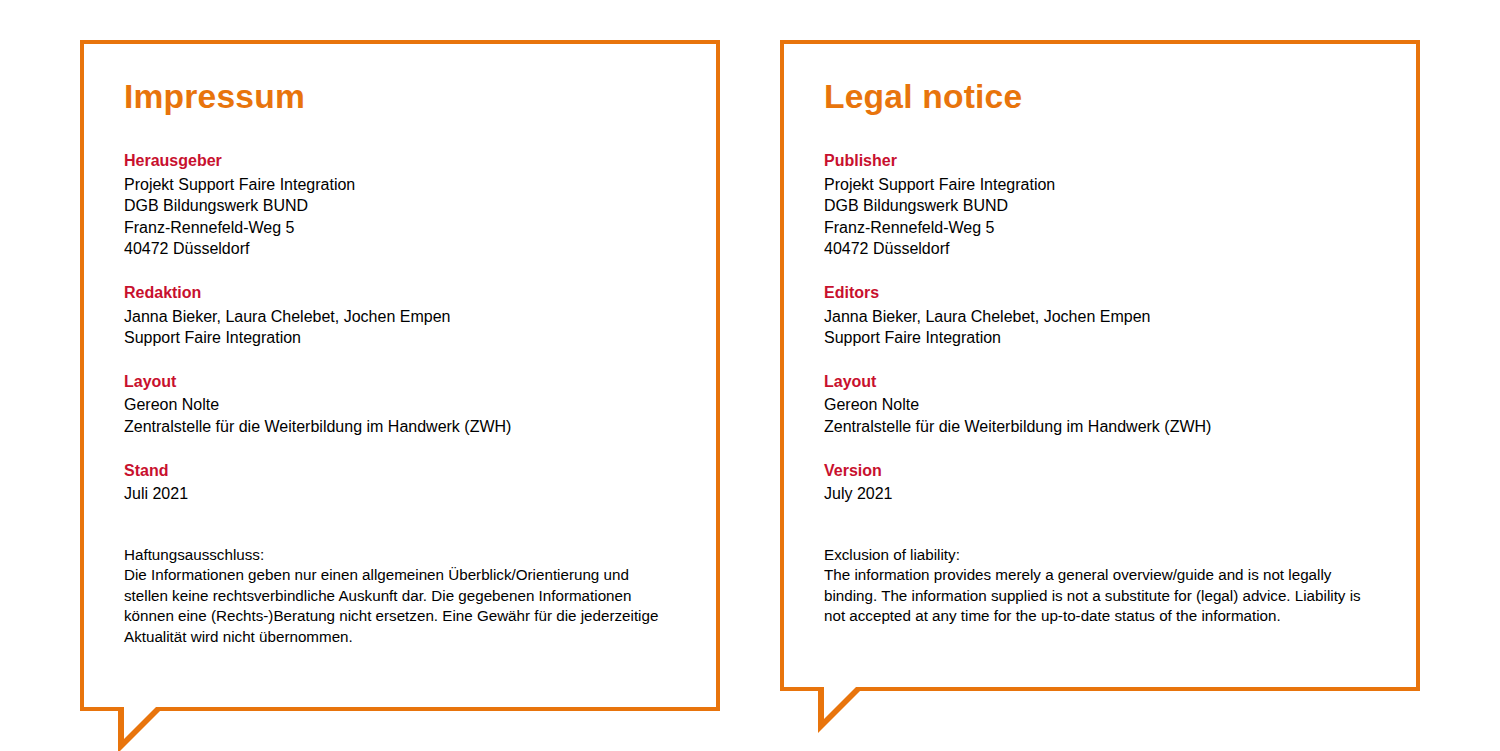Impressum
Herausgeber
Projekt Support Faire Integration
DGB Bildungswerk BUND
Franz-Rennefeld-Weg 5
40472 Düsseldorf
Redaktion
Janna Bieker, Laura Chelebet, Jochen Empen
Support Faire Integration
Layout
Gereon Nolte
Zentralstelle für die Weiterbildung im Handwerk (ZWH)
Stand
Juli 2021
Haftungsausschluss:
Die Informationen geben nur einen allgemeinen Überblick/Orientierung und stellen keine rechtsverbindliche Auskunft dar. Die gegebenen Informationen können eine (Rechts-)Beratung nicht ersetzen. Eine Gewähr für die jederzeitige Aktualität wird nicht übernommen.
Legal notice
Publisher
Projekt Support Faire Integration
DGB Bildungswerk BUND
Franz-Rennefeld-Weg 5
40472 Düsseldorf
Editors
Janna Bieker, Laura Chelebet, Jochen Empen
Support Faire Integration
Layout
Gereon Nolte
Zentralstelle für die Weiterbildung im Handwerk (ZWH)
Version
July 2021
Exclusion of liability:
The information provides merely a general overview/guide and is not legally binding. The information supplied is not a substitute for (legal) advice. Liability is not accepted at any time for the up-to-date status of the information.